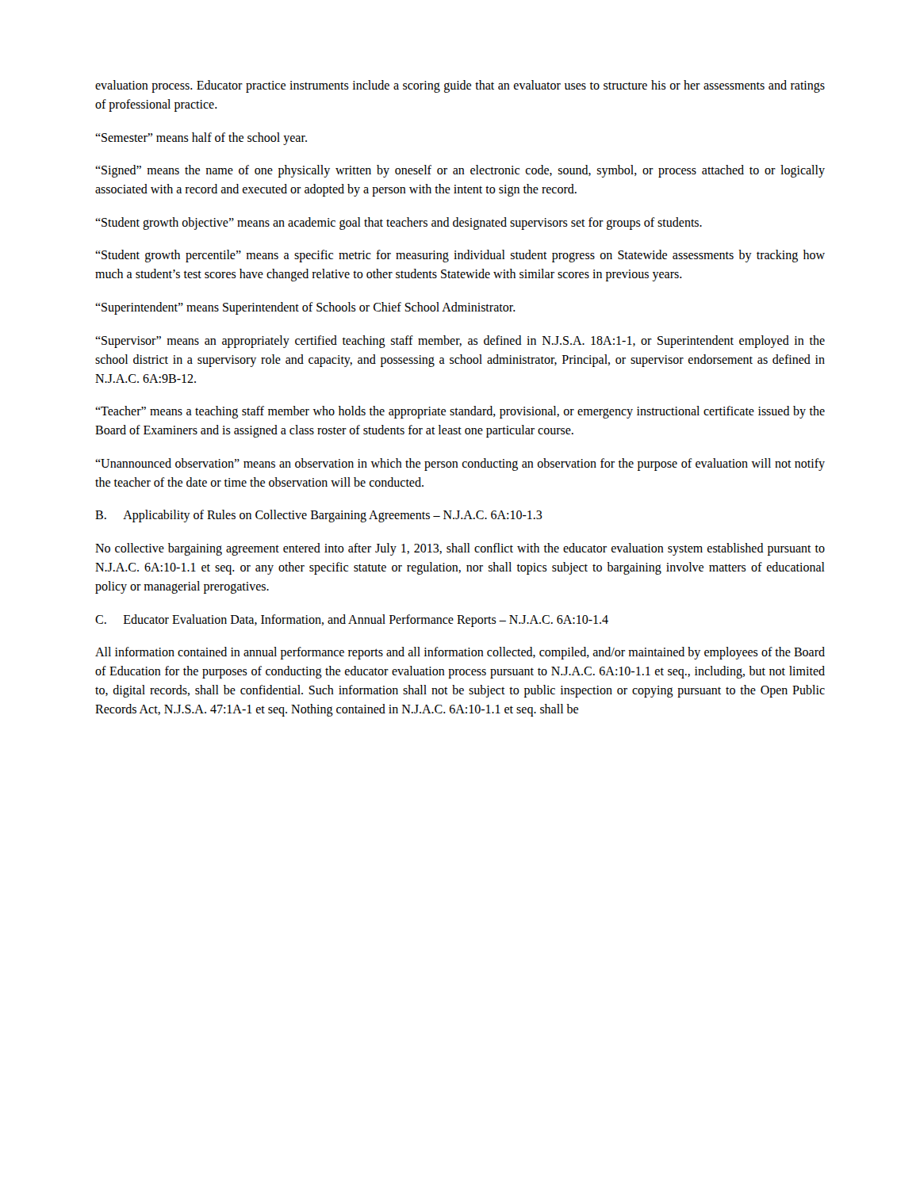evaluation process. Educator practice instruments include a scoring guide that an evaluator uses to structure his or her assessments and ratings of professional practice.
“Semester” means half of the school year.
“Signed” means the name of one physically written by oneself or an electronic code, sound, symbol, or process attached to or logically associated with a record and executed or adopted by a person with the intent to sign the record.
“Student growth objective” means an academic goal that teachers and designated supervisors set for groups of students.
“Student growth percentile” means a specific metric for measuring individual student progress on Statewide assessments by tracking how much a student’s test scores have changed relative to other students Statewide with similar scores in previous years.
“Superintendent” means Superintendent of Schools or Chief School Administrator.
“Supervisor” means an appropriately certified teaching staff member, as defined in N.J.S.A. 18A:1-1, or Superintendent employed in the school district in a supervisory role and capacity, and possessing a school administrator, Principal, or supervisor endorsement as defined in N.J.A.C. 6A:9B-12.
“Teacher” means a teaching staff member who holds the appropriate standard, provisional, or emergency instructional certificate issued by the Board of Examiners and is assigned a class roster of students for at least one particular course.
“Unannounced observation” means an observation in which the person conducting an observation for the purpose of evaluation will not notify the teacher of the date or time the observation will be conducted.
B. Applicability of Rules on Collective Bargaining Agreements – N.J.A.C. 6A:10-1.3
No collective bargaining agreement entered into after July 1, 2013, shall conflict with the educator evaluation system established pursuant to N.J.A.C. 6A:10-1.1 et seq. or any other specific statute or regulation, nor shall topics subject to bargaining involve matters of educational policy or managerial prerogatives.
C. Educator Evaluation Data, Information, and Annual Performance Reports – N.J.A.C. 6A:10-1.4
All information contained in annual performance reports and all information collected, compiled, and/or maintained by employees of the Board of Education for the purposes of conducting the educator evaluation process pursuant to N.J.A.C. 6A:10-1.1 et seq., including, but not limited to, digital records, shall be confidential. Such information shall not be subject to public inspection or copying pursuant to the Open Public Records Act, N.J.S.A. 47:1A-1 et seq. Nothing contained in N.J.A.C. 6A:10-1.1 et seq. shall be